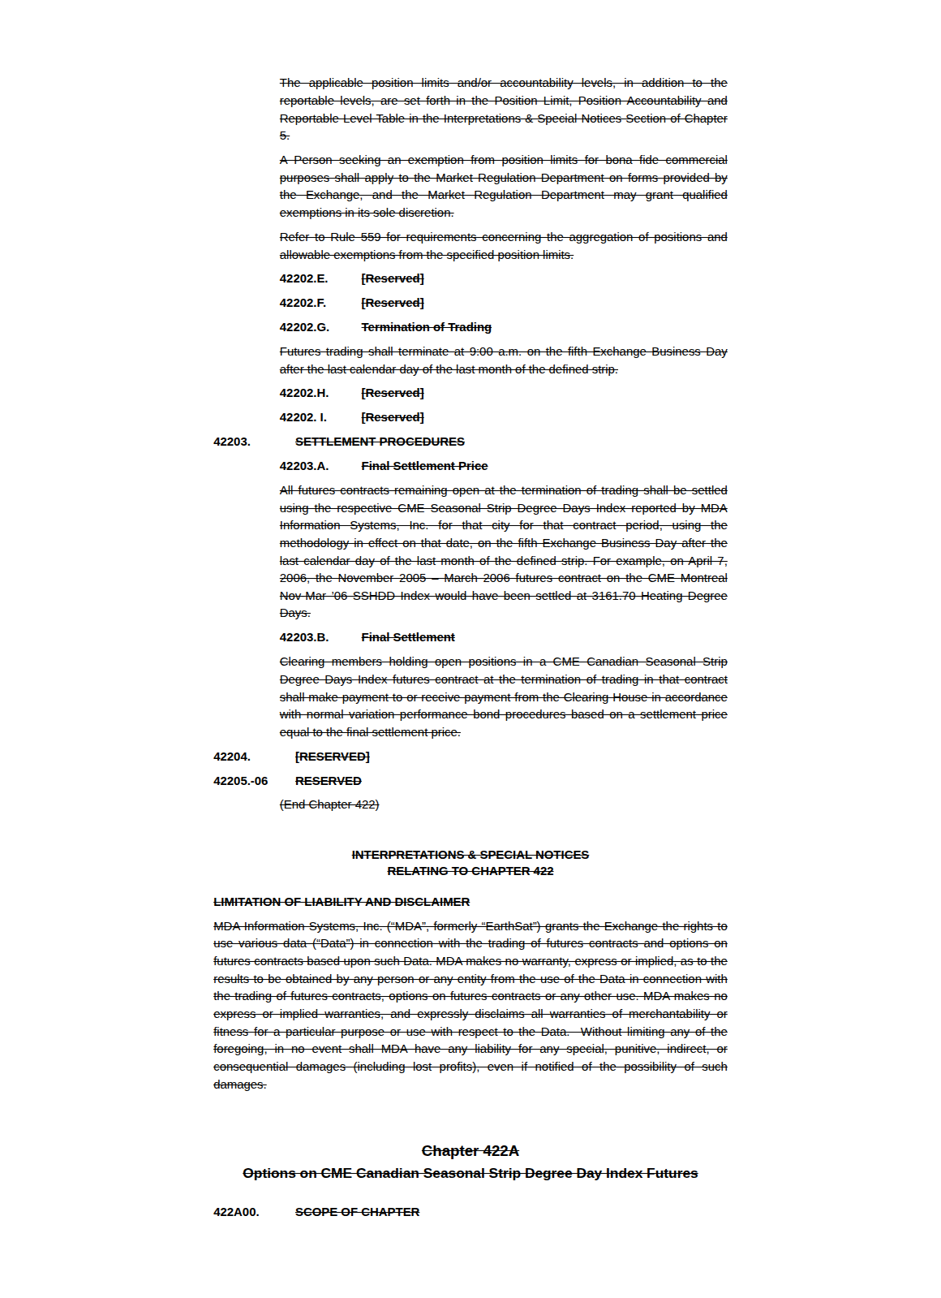The applicable position limits and/or accountability levels, in addition to the reportable levels, are set forth in the Position Limit, Position Accountability and Reportable Level Table in the Interpretations & Special Notices Section of Chapter 5.
A Person seeking an exemption from position limits for bona fide commercial purposes shall apply to the Market Regulation Department on forms provided by the Exchange, and the Market Regulation Department may grant qualified exemptions in its sole discretion.
Refer to Rule 559 for requirements concerning the aggregation of positions and allowable exemptions from the specified position limits.
42202.E.[Reserved]
42202.F.[Reserved]
42202.G. Termination of Trading
Futures trading shall terminate at 9:00 a.m. on the fifth Exchange Business Day after the last calendar day of the last month of the defined strip.
42202.H.[Reserved]
42202. I.[Reserved]
42203. SETTLEMENT PROCEDURES
42203.A. Final Settlement Price
All futures contracts remaining open at the termination of trading shall be settled using the respective CME Seasonal Strip Degree Days Index reported by MDA Information Systems, Inc. for that city for that contract period, using the methodology in effect on that date, on the fifth Exchange Business Day after the last calendar day of the last month of the defined strip. For example, on April 7, 2006, the November 2005 – March 2006 futures contract on the CME Montreal Nov-Mar ’06 SSHDD Index would have been settled at 3161.70 Heating Degree Days.
42203.B. Final Settlement
Clearing members holding open positions in a CME Canadian Seasonal Strip Degree Days Index futures contract at the termination of trading in that contract shall make payment to or receive payment from the Clearing House in accordance with normal variation performance bond procedures based on a settlement price equal to the final settlement price.
42204.[RESERVED]
42205.-06 RESERVED
(End Chapter 422)
INTERPRETATIONS & SPECIAL NOTICES
RELATING TO CHAPTER 422
LIMITATION OF LIABILITY AND DISCLAIMER
MDA Information Systems, Inc. (“MDA”, formerly “EarthSat”) grants the Exchange the rights to use various data (“Data”) in connection with the trading of futures contracts and options on futures contracts based upon such Data. MDA makes no warranty, express or implied, as to the results to be obtained by any person or any entity from the use of the Data in connection with the trading of futures contracts, options on futures contracts or any other use. MDA makes no express or implied warranties, and expressly disclaims all warranties of merchantability or fitness for a particular purpose or use with respect to the Data. Without limiting any of the foregoing, in no event shall MDA have any liability for any special, punitive, indirect, or consequential damages (including lost profits), even if notified of the possibility of such damages.
Chapter 422A
Options on CME Canadian Seasonal Strip Degree Day Index Futures
422A00. SCOPE OF CHAPTER